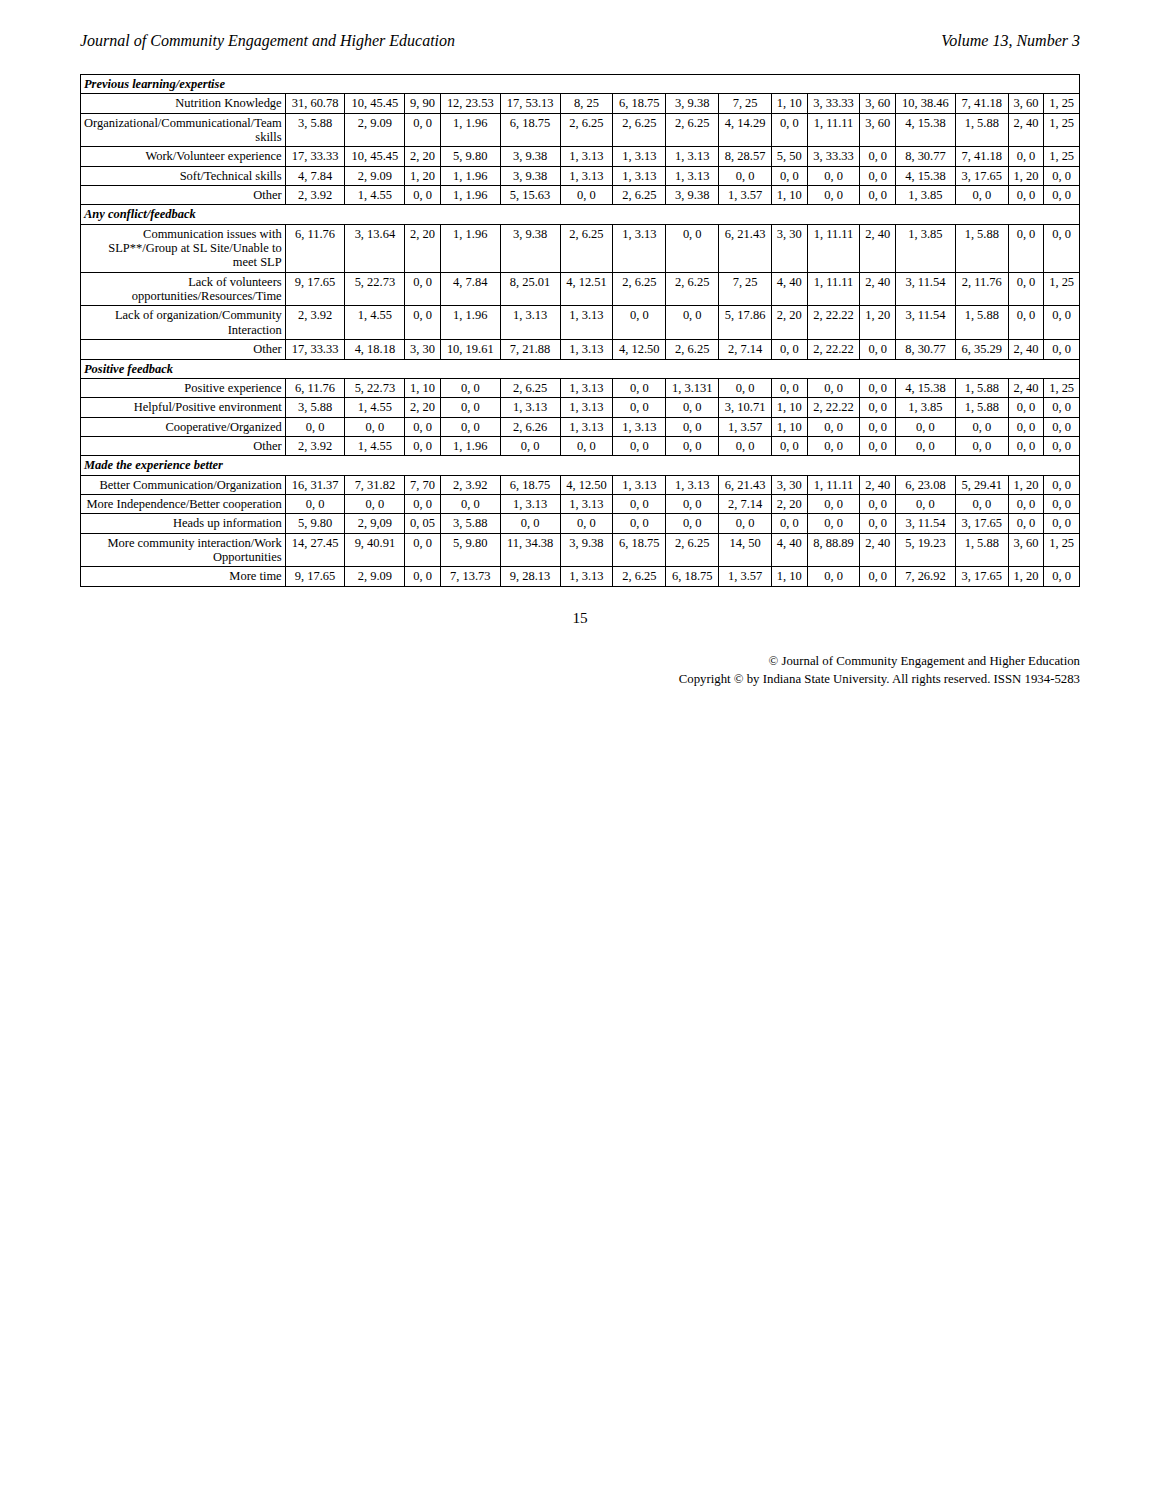Journal of Community Engagement and Higher Education
Volume 13, Number 3
| Previous learning/expertise |
| Nutrition Knowledge | 31, 60.78 | 10, 45.45 | 9, 90 | 12, 23.53 | 17, 53.13 | 8, 25 | 6, 18.75 | 3, 9.38 | 7, 25 | 1, 10 | 3, 33.33 | 3, 60 | 10, 38.46 | 7, 41.18 | 3, 60 | 1, 25 |
| Organizational/Communicational/Team skills | 3, 5.88 | 2, 9.09 | 0, 0 | 1, 1.96 | 6, 18.75 | 2, 6.25 | 2, 6.25 | 2, 6.25 | 4, 14.29 | 0, 0 | 1, 11.11 | 3, 60 | 4, 15.38 | 1, 5.88 | 2, 40 | 1, 25 |
| Work/Volunteer experience | 17, 33.33 | 10, 45.45 | 2, 20 | 5, 9.80 | 3, 9.38 | 1, 3.13 | 1, 3.13 | 1, 3.13 | 8, 28.57 | 5, 50 | 3, 33.33 | 0, 0 | 8, 30.77 | 7, 41.18 | 0, 0 | 1, 25 |
| Soft/Technical skills | 4, 7.84 | 2, 9.09 | 1, 20 | 1, 1.96 | 3, 9.38 | 1, 3.13 | 1, 3.13 | 1, 3.13 | 0, 0 | 0, 0 | 0, 0 | 0, 0 | 4, 15.38 | 3, 17.65 | 1, 20 | 0, 0 |
| Other | 2, 3.92 | 1, 4.55 | 0, 0 | 1, 1.96 | 5, 15.63 | 0, 0 | 2, 6.25 | 3, 9.38 | 1, 3.57 | 1, 10 | 0, 0 | 0, 0 | 1, 3.85 | 0, 0 | 0, 0 | 0, 0 |
| Any conflict/feedback |
| Communication issues with SLP**/Group at SL Site/Unable to meet SLP | 6, 11.76 | 3, 13.64 | 2, 20 | 1, 1.96 | 3, 9.38 | 2, 6.25 | 1, 3.13 | 0, 0 | 6, 21.43 | 3, 30 | 1, 11.11 | 2, 40 | 1, 3.85 | 1, 5.88 | 0, 0 | 0, 0 |
| Lack of volunteers opportunities/Resources/Time | 9, 17.65 | 5, 22.73 | 0, 0 | 4, 7.84 | 8, 25.01 | 4, 12.51 | 2, 6.25 | 2, 6.25 | 7, 25 | 4, 40 | 1, 11.11 | 2, 40 | 3, 11.54 | 2, 11.76 | 0, 0 | 1, 25 |
| Lack of organization/Community Interaction | 2, 3.92 | 1, 4.55 | 0, 0 | 1, 1.96 | 1, 3.13 | 1, 3.13 | 0, 0 | 0, 0 | 5, 17.86 | 2, 20 | 2, 22.22 | 1, 20 | 3, 11.54 | 1, 5.88 | 0, 0 | 0, 0 |
| Other | 17, 33.33 | 4, 18.18 | 3, 30 | 10, 19.61 | 7, 21.88 | 1, 3.13 | 4, 12.50 | 2, 6.25 | 2, 7.14 | 0, 0 | 2, 22.22 | 0, 0 | 8, 30.77 | 6, 35.29 | 2, 40 | 0, 0 |
| Positive feedback |
| Positive experience | 6, 11.76 | 5, 22.73 | 1, 10 | 0, 0 | 2, 6.25 | 1, 3.13 | 0, 0 | 1, 3.131 | 0, 0 | 0, 0 | 0, 0 | 0, 0 | 4, 15.38 | 1, 5.88 | 2, 40 | 1, 25 |
| Helpful/Positive environment | 3, 5.88 | 1, 4.55 | 2, 20 | 0, 0 | 1, 3.13 | 1, 3.13 | 0, 0 | 0, 0 | 3, 10.71 | 1, 10 | 2, 22.22 | 0, 0 | 1, 3.85 | 1, 5.88 | 0, 0 | 0, 0 |
| Cooperative/Organized | 0, 0 | 0, 0 | 0, 0 | 0, 0 | 2, 6.26 | 1, 3.13 | 1, 3.13 | 0, 0 | 1, 3.57 | 1, 10 | 0, 0 | 0, 0 | 0, 0 | 0, 0 | 0, 0 | 0, 0 |
| Other | 2, 3.92 | 1, 4.55 | 0, 0 | 1, 1.96 | 0, 0 | 0, 0 | 0, 0 | 0, 0 | 0, 0 | 0, 0 | 0, 0 | 0, 0 | 0, 0 | 0, 0 | 0, 0 | 0, 0 |
| Made the experience better |
| Better Communication/Organization | 16, 31.37 | 7, 31.82 | 7, 70 | 2, 3.92 | 6, 18.75 | 4, 12.50 | 1, 3.13 | 1, 3.13 | 6, 21.43 | 3, 30 | 1, 11.11 | 2, 40 | 6, 23.08 | 5, 29.41 | 1, 20 | 0, 0 |
| More Independence/Better cooperation | 0, 0 | 0, 0 | 0, 0 | 0, 0 | 1, 3.13 | 1, 3.13 | 0, 0 | 0, 0 | 2, 7.14 | 2, 20 | 0, 0 | 0, 0 | 0, 0 | 0, 0 | 0, 0 | 0, 0 |
| Heads up information | 5, 9.80 | 2, 9,09 | 0, 05 | 3, 5.88 | 0, 0 | 0, 0 | 0, 0 | 0, 0 | 0, 0 | 0, 0 | 0, 0 | 0, 0 | 3, 11.54 | 3, 17.65 | 0, 0 | 0, 0 |
| More community interaction/Work Opportunities | 14, 27.45 | 9, 40.91 | 0, 0 | 5, 9.80 | 11, 34.38 | 3, 9.38 | 6, 18.75 | 2, 6.25 | 14, 50 | 4, 40 | 8, 88.89 | 2, 40 | 5, 19.23 | 1, 5.88 | 3, 60 | 1, 25 |
| More time | 9, 17.65 | 2, 9.09 | 0, 0 | 7, 13.73 | 9, 28.13 | 1, 3.13 | 2, 6.25 | 6, 18.75 | 1, 3.57 | 1, 10 | 0, 0 | 0, 0 | 7, 26.92 | 3, 17.65 | 1, 20 | 0, 0 |
15
© Journal of Community Engagement and Higher Education
Copyright © by Indiana State University. All rights reserved. ISSN 1934-5283